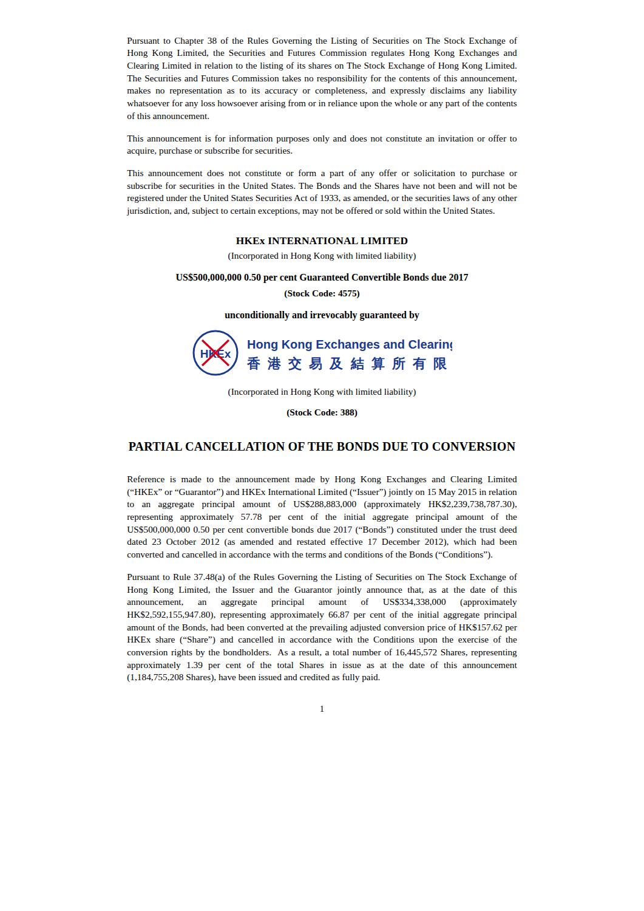Pursuant to Chapter 38 of the Rules Governing the Listing of Securities on The Stock Exchange of Hong Kong Limited, the Securities and Futures Commission regulates Hong Kong Exchanges and Clearing Limited in relation to the listing of its shares on The Stock Exchange of Hong Kong Limited. The Securities and Futures Commission takes no responsibility for the contents of this announcement, makes no representation as to its accuracy or completeness, and expressly disclaims any liability whatsoever for any loss howsoever arising from or in reliance upon the whole or any part of the contents of this announcement.
This announcement is for information purposes only and does not constitute an invitation or offer to acquire, purchase or subscribe for securities.
This announcement does not constitute or form a part of any offer or solicitation to purchase or subscribe for securities in the United States. The Bonds and the Shares have not been and will not be registered under the United States Securities Act of 1933, as amended, or the securities laws of any other jurisdiction, and, subject to certain exceptions, may not be offered or sold within the United States.
HKEx INTERNATIONAL LIMITED
(Incorporated in Hong Kong with limited liability)
US$500,000,000 0.50 per cent Guaranteed Convertible Bonds due 2017
(Stock Code: 4575)
unconditionally and irrevocably guaranteed by
HKEx Hong Kong Exchanges and Clearing Limited 香 港 交 易 及 結 算 所 有 限 公 司
(Incorporated in Hong Kong with limited liability)
(Stock Code: 388)
PARTIAL CANCELLATION OF THE BONDS DUE TO CONVERSION
Reference is made to the announcement made by Hong Kong Exchanges and Clearing Limited (“HKEx” or “Guarantor”) and HKEx International Limited (“Issuer”) jointly on 15 May 2015 in relation to an aggregate principal amount of US$288,883,000 (approximately HK$2,239,738,787.30), representing approximately 57.78 per cent of the initial aggregate principal amount of the US$500,000,000 0.50 per cent convertible bonds due 2017 (“Bonds”) constituted under the trust deed dated 23 October 2012 (as amended and restated effective 17 December 2012), which had been converted and cancelled in accordance with the terms and conditions of the Bonds (“Conditions”).
Pursuant to Rule 37.48(a) of the Rules Governing the Listing of Securities on The Stock Exchange of Hong Kong Limited, the Issuer and the Guarantor jointly announce that, as at the date of this announcement, an aggregate principal amount of US$334,338,000 (approximately HK$2,592,155,947.80), representing approximately 66.87 per cent of the initial aggregate principal amount of the Bonds, had been converted at the prevailing adjusted conversion price of HK$157.62 per HKEx share (“Share”) and cancelled in accordance with the Conditions upon the exercise of the conversion rights by the bondholders. As a result, a total number of 16,445,572 Shares, representing approximately 1.39 per cent of the total Shares in issue as at the date of this announcement (1,184,755,208 Shares), have been issued and credited as fully paid.
1